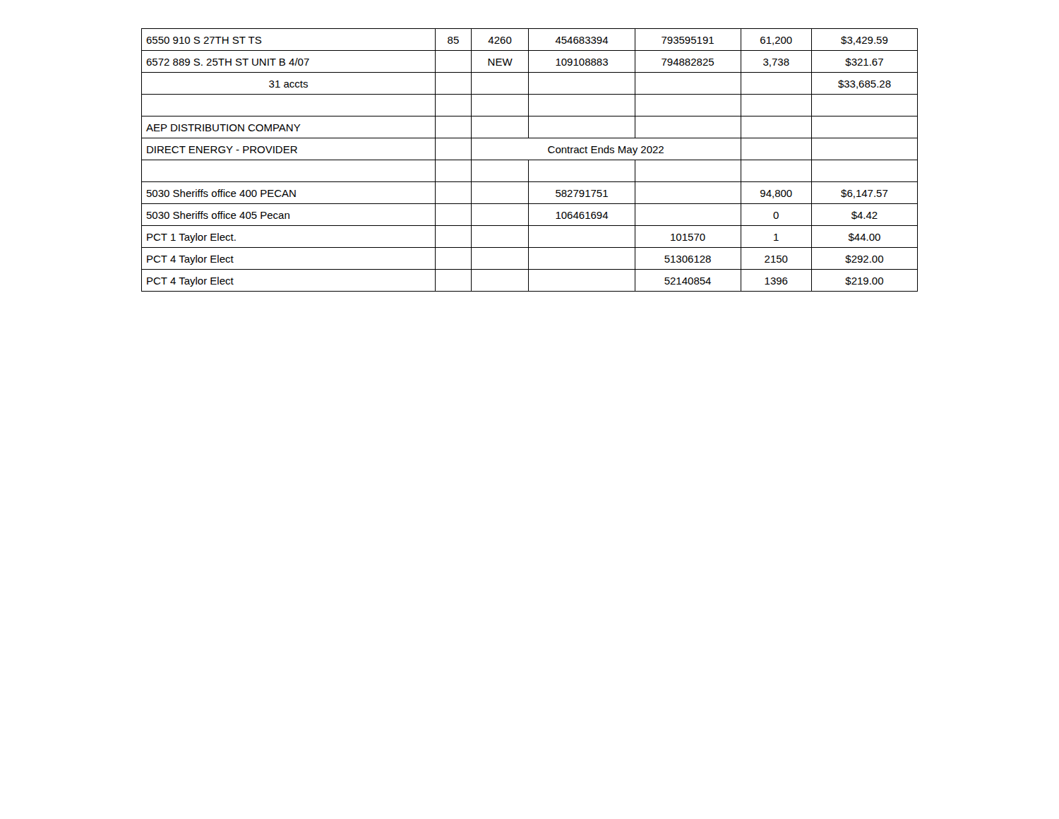| 6550 910 S 27TH ST TS | 85 | 4260 | 454683394 | 793595191 | 61,200 | $3,429.59 |
| 6572 889 S. 25TH ST UNIT B 4/07 | | NEW | 109108883 | 794882825 | 3,738 | $321.67 |
| 31 accts | | | | | | $33,685.28 |
| AEP DISTRIBUTION COMPANY | | | | | | |
| DIRECT ENERGY - PROVIDER | | Contract Ends May 2022 | | |
| 5030 Sheriffs office 400 PECAN | | | 582791751 | | 94,800 | $6,147.57 |
| 5030 Sheriffs office 405 Pecan | | | 106461694 | | 0 | $4.42 |
| PCT 1 Taylor Elect. | | | | 101570 | 1 | $44.00 |
| PCT 4 Taylor Elect | | | | 51306128 | 2150 | $292.00 |
| PCT 4 Taylor Elect | | | | 52140854 | 1396 | $219.00 |